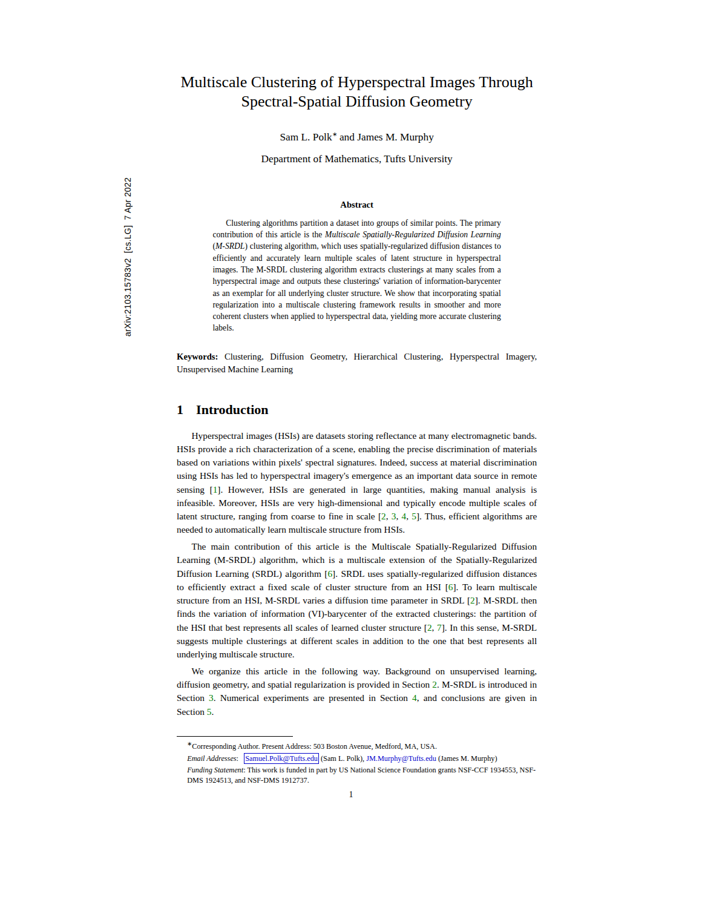arXiv:2103.15783v2 [cs.LG] 7 Apr 2022
Multiscale Clustering of Hyperspectral Images Through
Spectral-Spatial Diffusion Geometry
Sam L. Polk∗ and James M. Murphy
Department of Mathematics, Tufts University
Abstract
Clustering algorithms partition a dataset into groups of similar points. The primary contribution of this article is the Multiscale Spatially-Regularized Diffusion Learning (M-SRDL) clustering algorithm, which uses spatially-regularized diffusion distances to efficiently and accurately learn multiple scales of latent structure in hyperspectral images. The M-SRDL clustering algorithm extracts clusterings at many scales from a hyperspectral image and outputs these clusterings' variation of information-barycenter as an exemplar for all underlying cluster structure. We show that incorporating spatial regularization into a multiscale clustering framework results in smoother and more coherent clusters when applied to hyperspectral data, yielding more accurate clustering labels.
Keywords: Clustering, Diffusion Geometry, Hierarchical Clustering, Hyperspectral Imagery, Unsupervised Machine Learning
1 Introduction
Hyperspectral images (HSIs) are datasets storing reflectance at many electromagnetic bands. HSIs provide a rich characterization of a scene, enabling the precise discrimination of materials based on variations within pixels' spectral signatures. Indeed, success at material discrimination using HSIs has led to hyperspectral imagery's emergence as an important data source in remote sensing [1]. However, HSIs are generated in large quantities, making manual analysis is infeasible. Moreover, HSIs are very high-dimensional and typically encode multiple scales of latent structure, ranging from coarse to fine in scale [2, 3, 4, 5]. Thus, efficient algorithms are needed to automatically learn multiscale structure from HSIs.
The main contribution of this article is the Multiscale Spatially-Regularized Diffusion Learning (M-SRDL) algorithm, which is a multiscale extension of the Spatially-Regularized Diffusion Learning (SRDL) algorithm [6]. SRDL uses spatially-regularized diffusion distances to efficiently extract a fixed scale of cluster structure from an HSI [6]. To learn multiscale structure from an HSI, M-SRDL varies a diffusion time parameter in SRDL [2]. M-SRDL then finds the variation of information (VI)-barycenter of the extracted clusterings: the partition of the HSI that best represents all scales of learned cluster structure [2, 7]. In this sense, M-SRDL suggests multiple clusterings at different scales in addition to the one that best represents all underlying multiscale structure.
We organize this article in the following way. Background on unsupervised learning, diffusion geometry, and spatial regularization is provided in Section 2. M-SRDL is introduced in Section 3. Numerical experiments are presented in Section 4, and conclusions are given in Section 5.
∗Corresponding Author. Present Address: 503 Boston Avenue, Medford, MA, USA.
Email Addresses: Samuel.Polk@Tufts.edu (Sam L. Polk), JM.Murphy@Tufts.edu (James M. Murphy)
Funding Statement: This work is funded in part by US National Science Foundation grants NSF-CCF 1934553, NSF-DMS 1924513, and NSF-DMS 1912737.
1